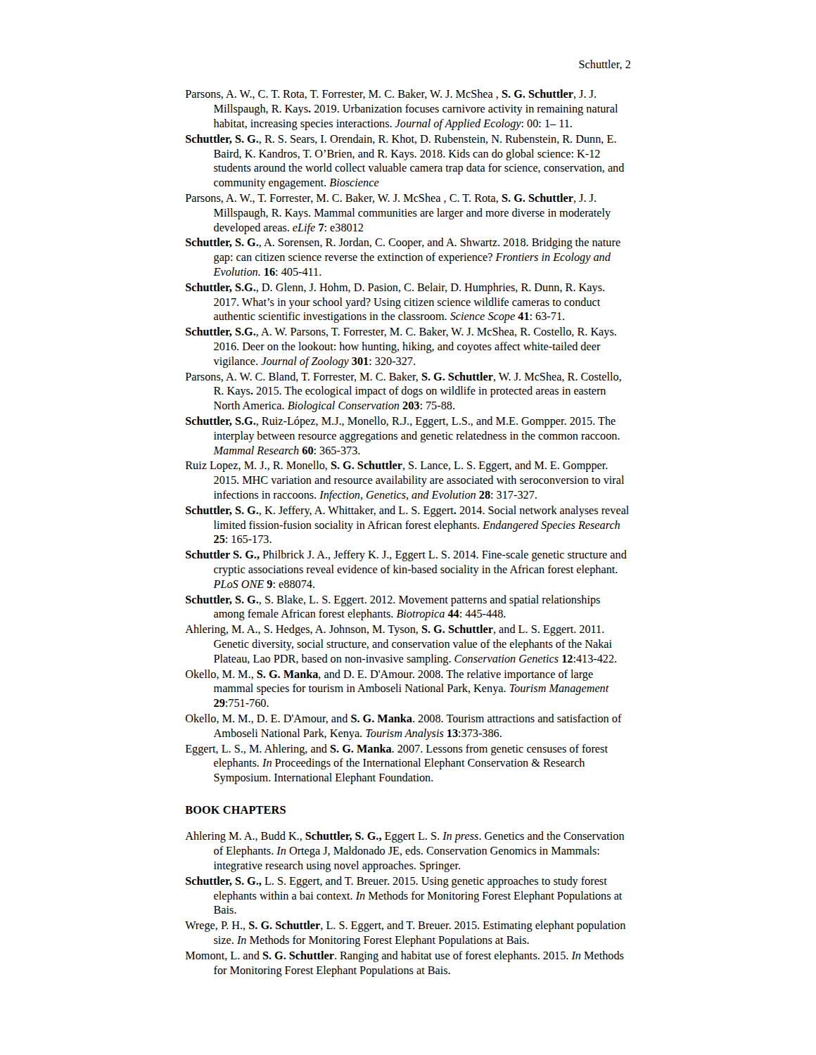Schuttler, 2
Parsons, A. W., C. T. Rota, T. Forrester, M. C. Baker, W. J. McShea , S. G. Schuttler, J. J. Millspaugh, R. Kays. 2019. Urbanization focuses carnivore activity in remaining natural habitat, increasing species interactions. Journal of Applied Ecology: 00: 1– 11.
Schuttler, S. G., R. S. Sears, I. Orendain, R. Khot, D. Rubenstein, N. Rubenstein, R. Dunn, E. Baird, K. Kandros, T. O’Brien, and R. Kays. 2018. Kids can do global science: K-12 students around the world collect valuable camera trap data for science, conservation, and community engagement. Bioscience
Parsons, A. W., T. Forrester, M. C. Baker, W. J. McShea , C. T. Rota, S. G. Schuttler, J. J. Millspaugh, R. Kays. Mammal communities are larger and more diverse in moderately developed areas. eLife 7: e38012
Schuttler, S. G., A. Sorensen, R. Jordan, C. Cooper, and A. Shwartz. 2018. Bridging the nature gap: can citizen science reverse the extinction of experience? Frontiers in Ecology and Evolution. 16: 405-411.
Schuttler, S.G., D. Glenn, J. Hohm, D. Pasion, C. Belair, D. Humphries, R. Dunn, R. Kays. 2017. What’s in your school yard? Using citizen science wildlife cameras to conduct authentic scientific investigations in the classroom. Science Scope 41: 63-71.
Schuttler, S.G., A. W. Parsons, T. Forrester, M. C. Baker, W. J. McShea, R. Costello, R. Kays. 2016. Deer on the lookout: how hunting, hiking, and coyotes affect white-tailed deer vigilance. Journal of Zoology 301: 320-327.
Parsons, A. W. C. Bland, T. Forrester, M. C. Baker, S. G. Schuttler, W. J. McShea, R. Costello, R. Kays. 2015. The ecological impact of dogs on wildlife in protected areas in eastern North America. Biological Conservation 203: 75-88.
Schuttler, S.G., Ruiz-López, M.J., Monello, R.J., Eggert, L.S., and M.E. Gompper. 2015. The interplay between resource aggregations and genetic relatedness in the common raccoon. Mammal Research 60: 365-373.
Ruiz Lopez, M. J., R. Monello, S. G. Schuttler, S. Lance, L. S. Eggert, and M. E. Gompper. 2015. MHC variation and resource availability are associated with seroconversion to viral infections in raccoons. Infection, Genetics, and Evolution 28: 317-327.
Schuttler, S. G., K. Jeffery, A. Whittaker, and L. S. Eggert. 2014. Social network analyses reveal limited fission-fusion sociality in African forest elephants. Endangered Species Research 25: 165-173.
Schuttler S. G., Philbrick J. A., Jeffery K. J., Eggert L. S. 2014. Fine-scale genetic structure and cryptic associations reveal evidence of kin-based sociality in the African forest elephant. PLoS ONE 9: e88074.
Schuttler, S. G., S. Blake, L. S. Eggert. 2012. Movement patterns and spatial relationships among female African forest elephants. Biotropica 44: 445-448.
Ahlering, M. A., S. Hedges, A. Johnson, M. Tyson, S. G. Schuttler, and L. S. Eggert. 2011. Genetic diversity, social structure, and conservation value of the elephants of the Nakai Plateau, Lao PDR, based on non-invasive sampling. Conservation Genetics 12:413-422.
Okello, M. M., S. G. Manka, and D. E. D'Amour. 2008. The relative importance of large mammal species for tourism in Amboseli National Park, Kenya. Tourism Management 29:751-760.
Okello, M. M., D. E. D'Amour, and S. G. Manka. 2008. Tourism attractions and satisfaction of Amboseli National Park, Kenya. Tourism Analysis 13:373-386.
Eggert, L. S., M. Ahlering, and S. G. Manka. 2007. Lessons from genetic censuses of forest elephants. In Proceedings of the International Elephant Conservation & Research Symposium. International Elephant Foundation.
BOOK CHAPTERS
Ahlering M. A., Budd K., Schuttler, S. G., Eggert L. S. In press. Genetics and the Conservation of Elephants. In Ortega J, Maldonado JE, eds. Conservation Genomics in Mammals: integrative research using novel approaches. Springer.
Schuttler, S. G., L. S. Eggert, and T. Breuer. 2015. Using genetic approaches to study forest elephants within a bai context. In Methods for Monitoring Forest Elephant Populations at Bais.
Wrege, P. H., S. G. Schuttler, L. S. Eggert, and T. Breuer. 2015. Estimating elephant population size. In Methods for Monitoring Forest Elephant Populations at Bais.
Momont, L. and S. G. Schuttler. Ranging and habitat use of forest elephants. 2015. In Methods for Monitoring Forest Elephant Populations at Bais.